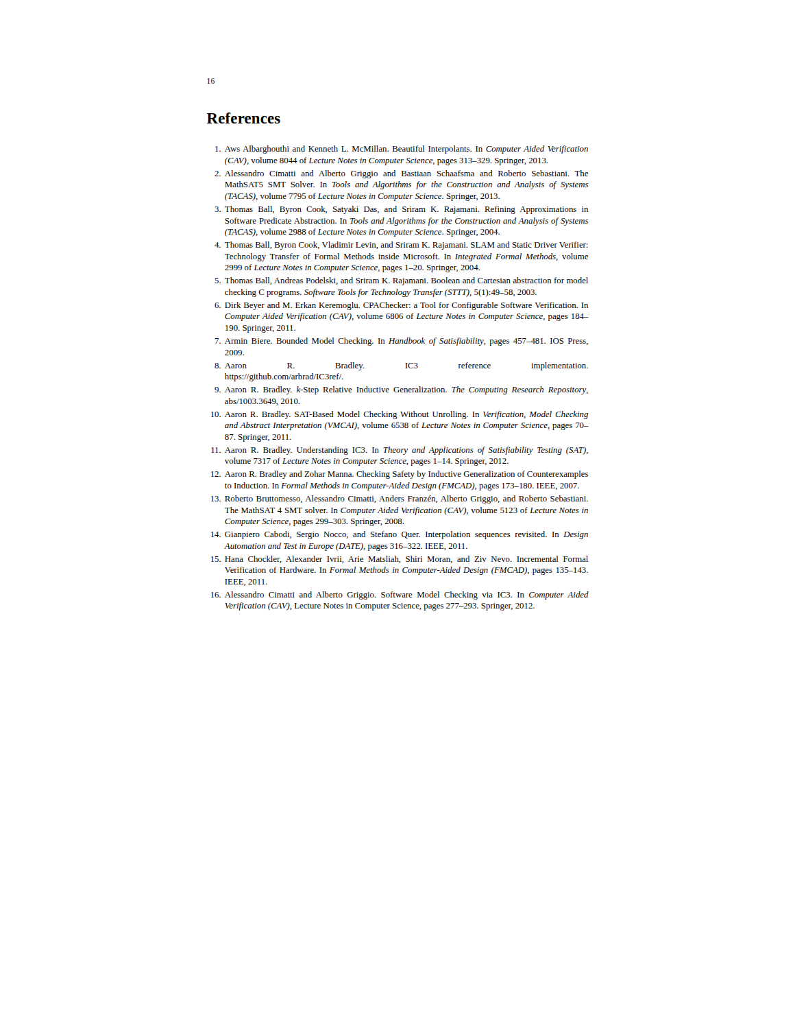16
References
1. Aws Albarghouthi and Kenneth L. McMillan. Beautiful Interpolants. In Computer Aided Verification (CAV), volume 8044 of Lecture Notes in Computer Science, pages 313–329. Springer, 2013.
2. Alessandro Cimatti and Alberto Griggio and Bastiaan Schaafsma and Roberto Sebastiani. The MathSAT5 SMT Solver. In Tools and Algorithms for the Construction and Analysis of Systems (TACAS), volume 7795 of Lecture Notes in Computer Science. Springer, 2013.
3. Thomas Ball, Byron Cook, Satyaki Das, and Sriram K. Rajamani. Refining Approximations in Software Predicate Abstraction. In Tools and Algorithms for the Construction and Analysis of Systems (TACAS), volume 2988 of Lecture Notes in Computer Science. Springer, 2004.
4. Thomas Ball, Byron Cook, Vladimir Levin, and Sriram K. Rajamani. SLAM and Static Driver Verifier: Technology Transfer of Formal Methods inside Microsoft. In Integrated Formal Methods, volume 2999 of Lecture Notes in Computer Science, pages 1–20. Springer, 2004.
5. Thomas Ball, Andreas Podelski, and Sriram K. Rajamani. Boolean and Cartesian abstraction for model checking C programs. Software Tools for Technology Transfer (STTT), 5(1):49–58, 2003.
6. Dirk Beyer and M. Erkan Keremoglu. CPAChecker: a Tool for Configurable Software Verification. In Computer Aided Verification (CAV), volume 6806 of Lecture Notes in Computer Science, pages 184–190. Springer, 2011.
7. Armin Biere. Bounded Model Checking. In Handbook of Satisfiability, pages 457–481. IOS Press, 2009.
8. Aaron R. Bradley. IC3 reference implementation. https://github.com/arbrad/IC3ref/.
9. Aaron R. Bradley. k-Step Relative Inductive Generalization. The Computing Research Repository, abs/1003.3649, 2010.
10. Aaron R. Bradley. SAT-Based Model Checking Without Unrolling. In Verification, Model Checking and Abstract Interpretation (VMCAI), volume 6538 of Lecture Notes in Computer Science, pages 70–87. Springer, 2011.
11. Aaron R. Bradley. Understanding IC3. In Theory and Applications of Satisfiability Testing (SAT), volume 7317 of Lecture Notes in Computer Science, pages 1–14. Springer, 2012.
12. Aaron R. Bradley and Zohar Manna. Checking Safety by Inductive Generalization of Counterexamples to Induction. In Formal Methods in Computer-Aided Design (FMCAD), pages 173–180. IEEE, 2007.
13. Roberto Bruttomesso, Alessandro Cimatti, Anders Franzén, Alberto Griggio, and Roberto Sebastiani. The MathSAT 4 SMT solver. In Computer Aided Verification (CAV), volume 5123 of Lecture Notes in Computer Science, pages 299–303. Springer, 2008.
14. Gianpiero Cabodi, Sergio Nocco, and Stefano Quer. Interpolation sequences revisited. In Design Automation and Test in Europe (DATE), pages 316–322. IEEE, 2011.
15. Hana Chockler, Alexander Ivrii, Arie Matsliah, Shiri Moran, and Ziv Nevo. Incremental Formal Verification of Hardware. In Formal Methods in Computer-Aided Design (FMCAD), pages 135–143. IEEE, 2011.
16. Alessandro Cimatti and Alberto Griggio. Software Model Checking via IC3. In Computer Aided Verification (CAV), Lecture Notes in Computer Science, pages 277–293. Springer, 2012.